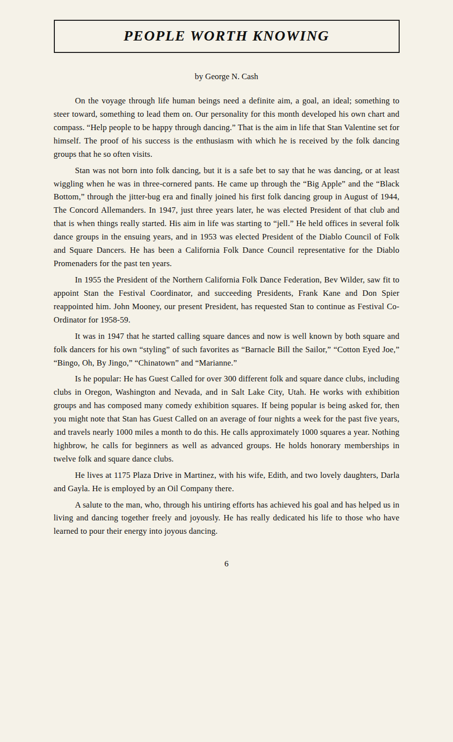PEOPLE WORTH KNOWING
by George N. Cash
On the voyage through life human beings need a definite aim, a goal, an ideal; something to steer toward, something to lead them on. Our personality for this month developed his own chart and compass. “Help people to be happy through dancing.” That is the aim in life that Stan Valentine set for himself. The proof of his success is the enthusiasm with which he is received by the folk dancing groups that he so often visits.
Stan was not born into folk dancing, but it is a safe bet to say that he was dancing, or at least wiggling when he was in three-cornered pants. He came up through the “Big Apple” and the “Black Bottom,” through the jitter-bug era and finally joined his first folk dancing group in August of 1944, The Concord Allemanders. In 1947, just three years later, he was elected President of that club and that is when things really started. His aim in life was starting to “jell.” He held offices in several folk dance groups in the ensuing years, and in 1953 was elected President of the Diablo Council of Folk and Square Dancers. He has been a California Folk Dance Council representative for the Diablo Promenaders for the past ten years.
In 1955 the President of the Northern California Folk Dance Federation, Bev Wilder, saw fit to appoint Stan the Festival Coordinator, and succeeding Presidents, Frank Kane and Don Spier reappointed him. John Mooney, our present President, has requested Stan to continue as Festival Co-Ordinator for 1958-59.
It was in 1947 that he started calling square dances and now is well known by both square and folk dancers for his own “styling” of such favorites as “Barnacle Bill the Sailor,” “Cotton Eyed Joe,” “Bingo, Oh, By Jingo,” “Chinatown” and “Marianne.”
Is he popular: He has Guest Called for over 300 different folk and square dance clubs, including clubs in Oregon, Washington and Nevada, and in Salt Lake City, Utah. He works with exhibition groups and has composed many comedy exhibition squares. If being popular is being asked for, then you might note that Stan has Guest Called on an average of four nights a week for the past five years, and travels nearly 1000 miles a month to do this. He calls approximately 1000 squares a year. Nothing highbrow, he calls for beginners as well as advanced groups. He holds honorary memberships in twelve folk and square dance clubs.
He lives at 1175 Plaza Drive in Martinez, with his wife, Edith, and two lovely daughters, Darla and Gayla. He is employed by an Oil Company there.
A salute to the man, who, through his untiring efforts has achieved his goal and has helped us in living and dancing together freely and joyously. He has really dedicated his life to those who have learned to pour their energy into joyous dancing.
6